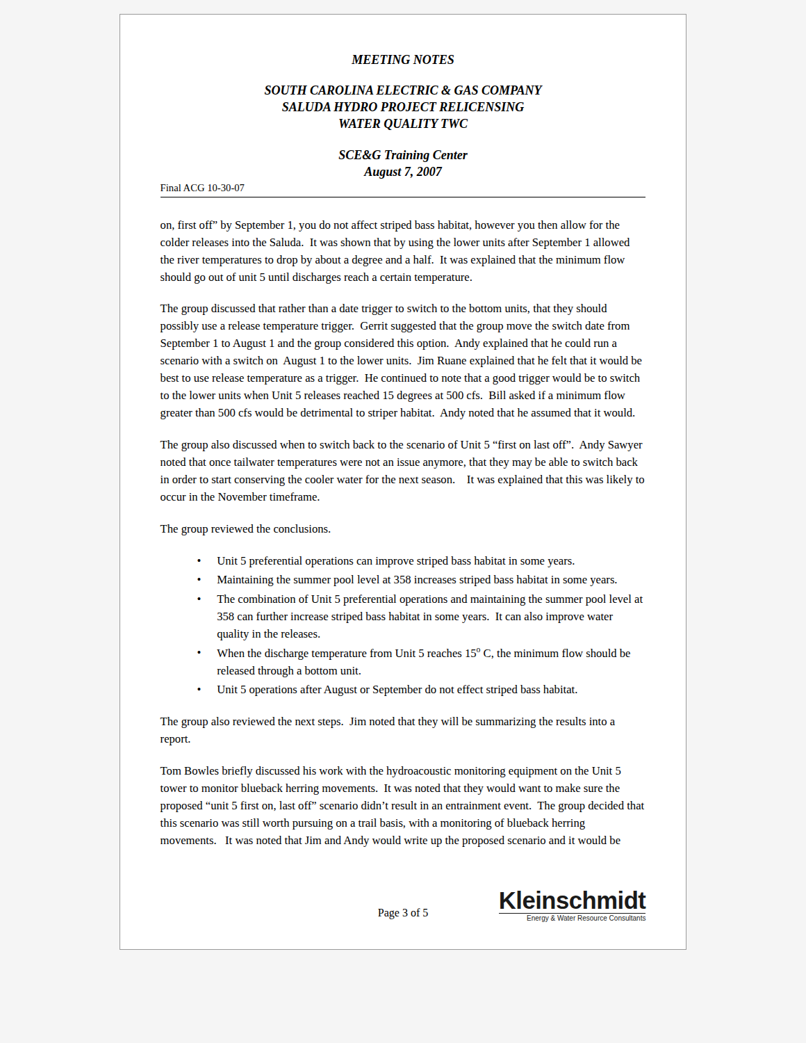MEETING NOTES
SOUTH CAROLINA ELECTRIC & GAS COMPANY
SALUDA HYDRO PROJECT RELICENSING
WATER QUALITY TWC
SCE&G Training Center
August 7, 2007
Final ACG 10-30-07
on, first off” by September 1, you do not affect striped bass habitat, however you then allow for the colder releases into the Saluda. It was shown that by using the lower units after September 1 allowed the river temperatures to drop by about a degree and a half. It was explained that the minimum flow should go out of unit 5 until discharges reach a certain temperature.
The group discussed that rather than a date trigger to switch to the bottom units, that they should possibly use a release temperature trigger. Gerrit suggested that the group move the switch date from September 1 to August 1 and the group considered this option. Andy explained that he could run a scenario with a switch on August 1 to the lower units. Jim Ruane explained that he felt that it would be best to use release temperature as a trigger. He continued to note that a good trigger would be to switch to the lower units when Unit 5 releases reached 15 degrees at 500 cfs. Bill asked if a minimum flow greater than 500 cfs would be detrimental to striper habitat. Andy noted that he assumed that it would.
The group also discussed when to switch back to the scenario of Unit 5 “first on last off”. Andy Sawyer noted that once tailwater temperatures were not an issue anymore, that they may be able to switch back in order to start conserving the cooler water for the next season. It was explained that this was likely to occur in the November timeframe.
The group reviewed the conclusions.
Unit 5 preferential operations can improve striped bass habitat in some years.
Maintaining the summer pool level at 358 increases striped bass habitat in some years.
The combination of Unit 5 preferential operations and maintaining the summer pool level at 358 can further increase striped bass habitat in some years. It can also improve water quality in the releases.
When the discharge temperature from Unit 5 reaches 15o C, the minimum flow should be released through a bottom unit.
Unit 5 operations after August or September do not effect striped bass habitat.
The group also reviewed the next steps. Jim noted that they will be summarizing the results into a report.
Tom Bowles briefly discussed his work with the hydroacoustic monitoring equipment on the Unit 5 tower to monitor blueback herring movements. It was noted that they would want to make sure the proposed “unit 5 first on, last off” scenario didn’t result in an entrainment event. The group decided that this scenario was still worth pursuing on a trail basis, with a monitoring of blueback herring movements. It was noted that Jim and Andy would write up the proposed scenario and it would be
Page 3 of 5
Kleinschmidt
Energy & Water Resource Consultants